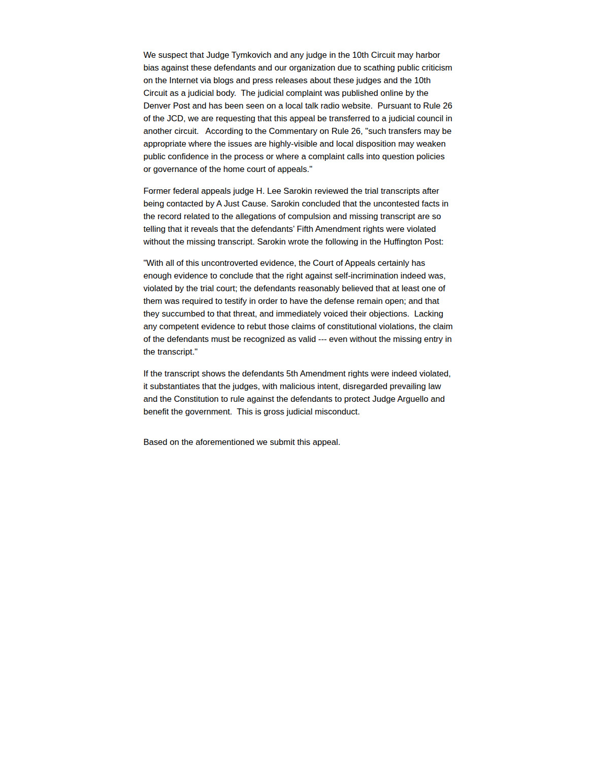We suspect that Judge Tymkovich and any judge in the 10th Circuit may harbor bias against these defendants and our organization due to scathing public criticism on the Internet via blogs and press releases about these judges and the 10th Circuit as a judicial body. The judicial complaint was published online by the Denver Post and has been seen on a local talk radio website. Pursuant to Rule 26 of the JCD, we are requesting that this appeal be transferred to a judicial council in another circuit. According to the Commentary on Rule 26, "such transfers may be appropriate where the issues are highly-visible and local disposition may weaken public confidence in the process or where a complaint calls into question policies or governance of the home court of appeals."
Former federal appeals judge H. Lee Sarokin reviewed the trial transcripts after being contacted by A Just Cause. Sarokin concluded that the uncontested facts in the record related to the allegations of compulsion and missing transcript are so telling that it reveals that the defendants’ Fifth Amendment rights were violated without the missing transcript. Sarokin wrote the following in the Huffington Post:
"With all of this uncontroverted evidence, the Court of Appeals certainly has enough evidence to conclude that the right against self-incrimination indeed was, violated by the trial court; the defendants reasonably believed that at least one of them was required to testify in order to have the defense remain open; and that they succumbed to that threat, and immediately voiced their objections. Lacking any competent evidence to rebut those claims of constitutional violations, the claim of the defendants must be recognized as valid --- even without the missing entry in the transcript."
If the transcript shows the defendants 5th Amendment rights were indeed violated, it substantiates that the judges, with malicious intent, disregarded prevailing law and the Constitution to rule against the defendants to protect Judge Arguello and benefit the government. This is gross judicial misconduct.
Based on the aforementioned we submit this appeal.